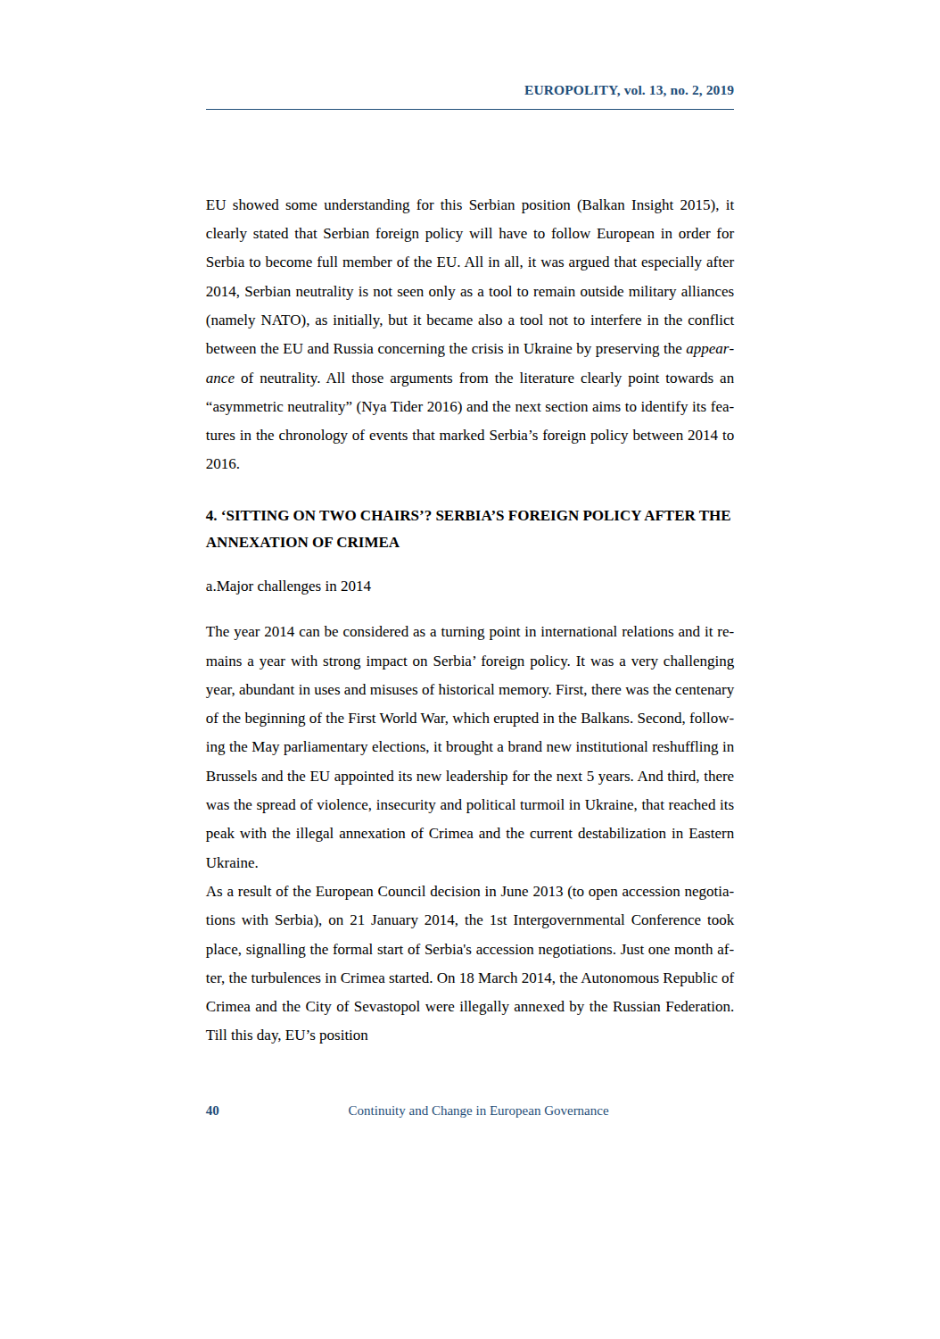EUROPOLITY, vol. 13, no. 2, 2019
EU showed some understanding for this Serbian position (Balkan Insight 2015), it clearly stated that Serbian foreign policy will have to follow European in order for Serbia to become full member of the EU. All in all, it was argued that especially after 2014, Serbian neutrality is not seen only as a tool to remain outside military alliances (namely NATO), as initially, but it became also a tool not to interfere in the conflict between the EU and Russia concerning the crisis in Ukraine by preserving the appearance of neutrality. All those arguments from the literature clearly point towards an “asymmetric neutrality” (Nya Tider 2016) and the next section aims to identify its features in the chronology of events that marked Serbia’s foreign policy between 2014 to 2016.
4. ‘SITTING ON TWO CHAIRS’? SERBIA’S FOREIGN POLICY AFTER THE ANNEXATION OF CRIMEA
a.Major challenges in 2014
The year 2014 can be considered as a turning point in international relations and it remains a year with strong impact on Serbia’ foreign policy. It was a very challenging year, abundant in uses and misuses of historical memory. First, there was the centenary of the beginning of the First World War, which erupted in the Balkans. Second, following the May parliamentary elections, it brought a brand new institutional reshuffling in Brussels and the EU appointed its new leadership for the next 5 years. And third, there was the spread of violence, insecurity and political turmoil in Ukraine, that reached its peak with the illegal annexation of Crimea and the current destabilization in Eastern Ukraine.
As a result of the European Council decision in June 2013 (to open accession negotiations with Serbia), on 21 January 2014, the 1st Intergovernmental Conference took place, signalling the formal start of Serbia's accession negotiations. Just one month after, the turbulences in Crimea started. On 18 March 2014, the Autonomous Republic of Crimea and the City of Sevastopol were illegally annexed by the Russian Federation. Till this day, EU’s position
40
Continuity and Change in European Governance